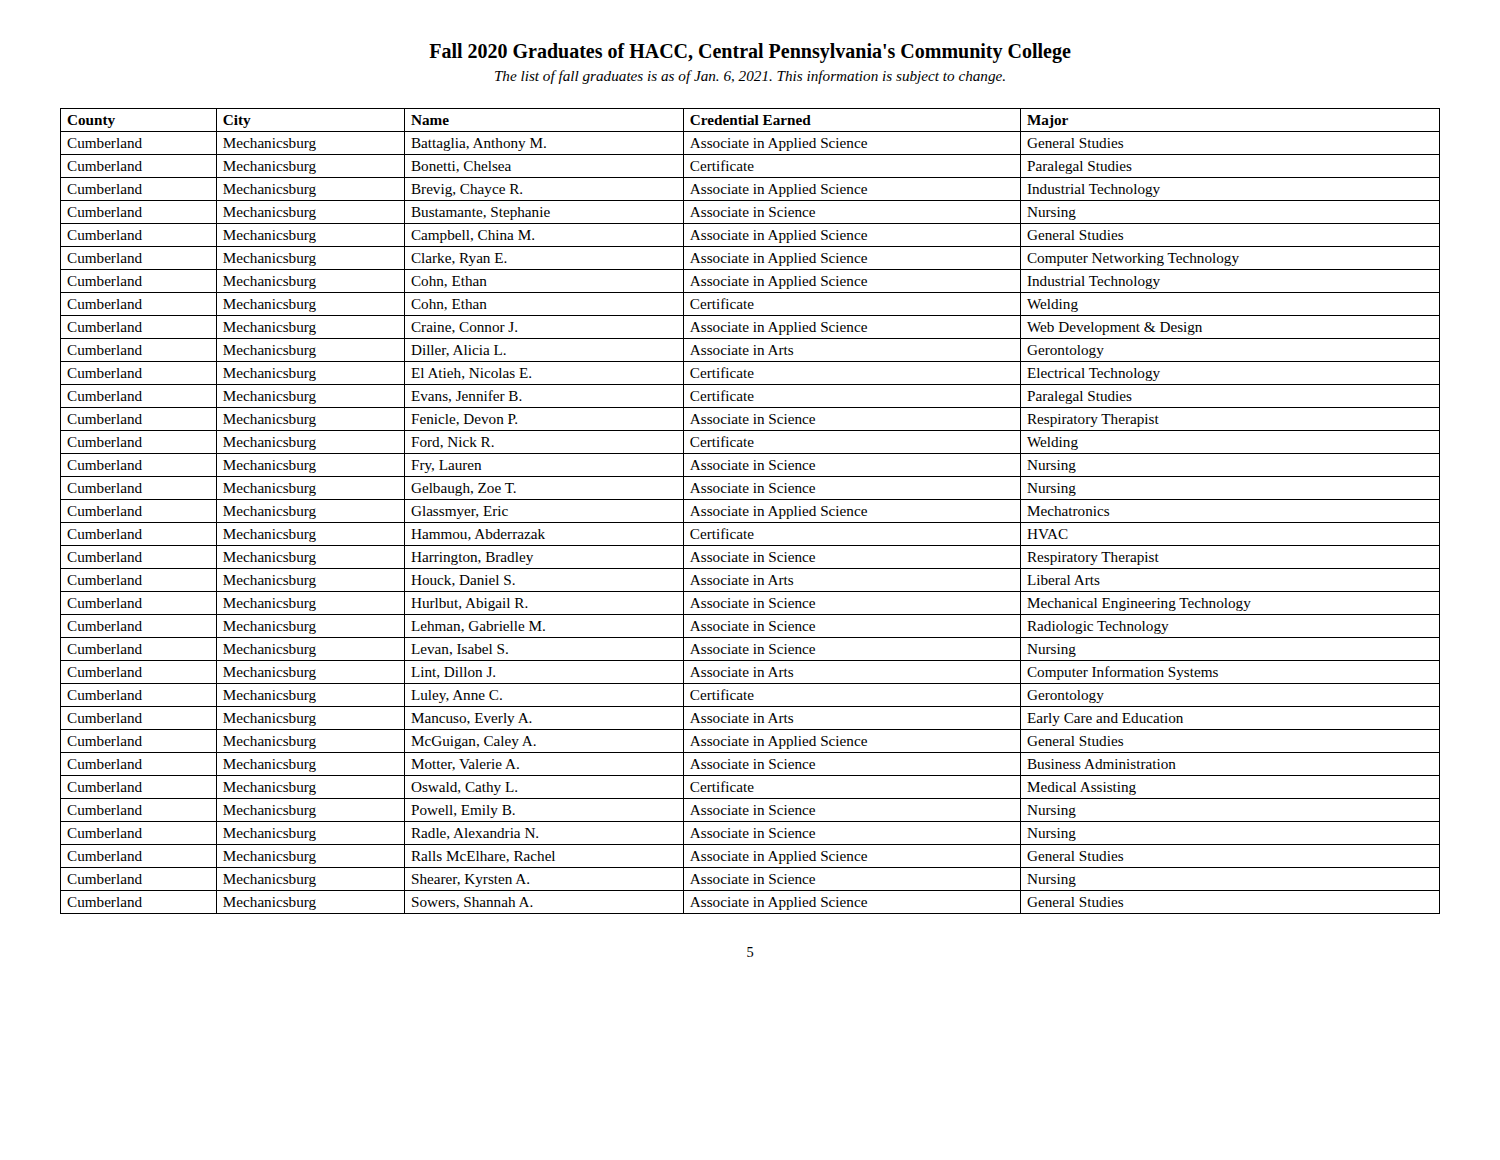Fall 2020 Graduates of HACC, Central Pennsylvania's Community College
The list of fall graduates is as of Jan. 6, 2021. This information is subject to change.
| County | City | Name | Credential Earned | Major |
| --- | --- | --- | --- | --- |
| Cumberland | Mechanicsburg | Battaglia, Anthony M. | Associate in Applied Science | General Studies |
| Cumberland | Mechanicsburg | Bonetti, Chelsea | Certificate | Paralegal Studies |
| Cumberland | Mechanicsburg | Brevig, Chayce R. | Associate in Applied Science | Industrial Technology |
| Cumberland | Mechanicsburg | Bustamante, Stephanie | Associate in Science | Nursing |
| Cumberland | Mechanicsburg | Campbell, China M. | Associate in Applied Science | General Studies |
| Cumberland | Mechanicsburg | Clarke, Ryan E. | Associate in Applied Science | Computer Networking Technology |
| Cumberland | Mechanicsburg | Cohn, Ethan | Associate in Applied Science | Industrial Technology |
| Cumberland | Mechanicsburg | Cohn, Ethan | Certificate | Welding |
| Cumberland | Mechanicsburg | Craine, Connor J. | Associate in Applied Science | Web Development & Design |
| Cumberland | Mechanicsburg | Diller, Alicia L. | Associate in Arts | Gerontology |
| Cumberland | Mechanicsburg | El Atieh, Nicolas E. | Certificate | Electrical Technology |
| Cumberland | Mechanicsburg | Evans, Jennifer B. | Certificate | Paralegal Studies |
| Cumberland | Mechanicsburg | Fenicle, Devon P. | Associate in Science | Respiratory Therapist |
| Cumberland | Mechanicsburg | Ford, Nick R. | Certificate | Welding |
| Cumberland | Mechanicsburg | Fry, Lauren | Associate in Science | Nursing |
| Cumberland | Mechanicsburg | Gelbaugh, Zoe T. | Associate in Science | Nursing |
| Cumberland | Mechanicsburg | Glassmyer, Eric | Associate in Applied Science | Mechatronics |
| Cumberland | Mechanicsburg | Hammou, Abderrazak | Certificate | HVAC |
| Cumberland | Mechanicsburg | Harrington, Bradley | Associate in Science | Respiratory Therapist |
| Cumberland | Mechanicsburg | Houck, Daniel S. | Associate in Arts | Liberal Arts |
| Cumberland | Mechanicsburg | Hurlbut, Abigail R. | Associate in Science | Mechanical Engineering Technology |
| Cumberland | Mechanicsburg | Lehman, Gabrielle M. | Associate in Science | Radiologic Technology |
| Cumberland | Mechanicsburg | Levan, Isabel S. | Associate in Science | Nursing |
| Cumberland | Mechanicsburg | Lint, Dillon J. | Associate in Arts | Computer Information Systems |
| Cumberland | Mechanicsburg | Luley, Anne C. | Certificate | Gerontology |
| Cumberland | Mechanicsburg | Mancuso, Everly A. | Associate in Arts | Early Care and Education |
| Cumberland | Mechanicsburg | McGuigan, Caley A. | Associate in Applied Science | General Studies |
| Cumberland | Mechanicsburg | Motter, Valerie A. | Associate in Science | Business Administration |
| Cumberland | Mechanicsburg | Oswald, Cathy L. | Certificate | Medical Assisting |
| Cumberland | Mechanicsburg | Powell, Emily B. | Associate in Science | Nursing |
| Cumberland | Mechanicsburg | Radle, Alexandria N. | Associate in Science | Nursing |
| Cumberland | Mechanicsburg | Ralls McElhare, Rachel | Associate in Applied Science | General Studies |
| Cumberland | Mechanicsburg | Shearer, Kyrsten A. | Associate in Science | Nursing |
| Cumberland | Mechanicsburg | Sowers, Shannah A. | Associate in Applied Science | General Studies |
5